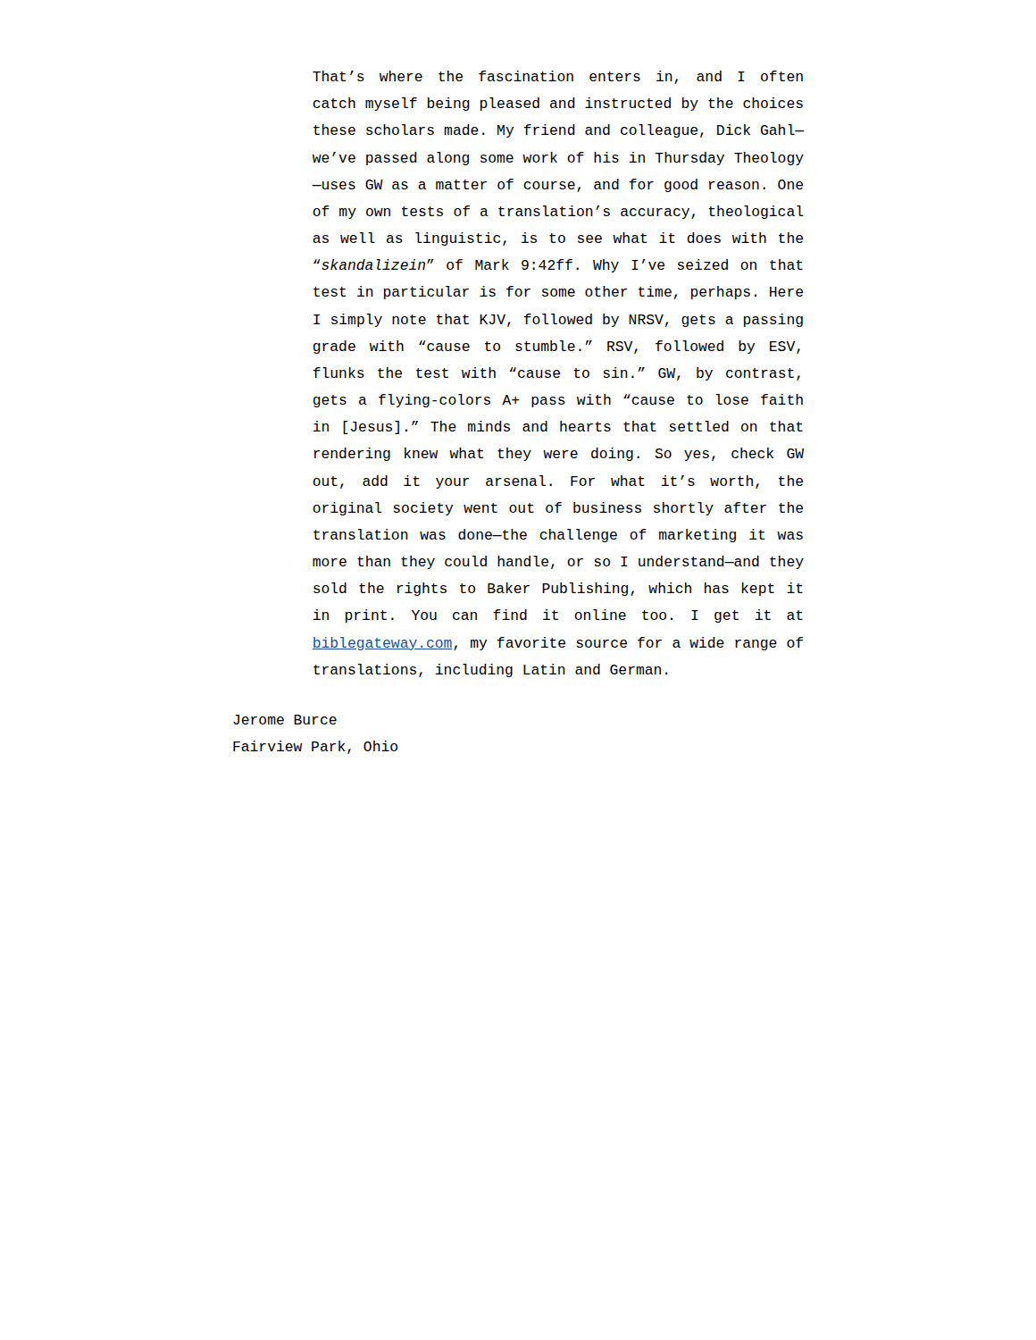That’s where the fascination enters in, and I often catch myself being pleased and instructed by the choices these scholars made. My friend and colleague, Dick Gahl—we’ve passed along some work of his in Thursday Theology—uses GW as a matter of course, and for good reason. One of my own tests of a translation’s accuracy, theological as well as linguistic, is to see what it does with the “skandalizein” of Mark 9:42ff. Why I’ve seized on that test in particular is for some other time, perhaps. Here I simply note that KJV, followed by NRSV, gets a passing grade with “cause to stumble.” RSV, followed by ESV, flunks the test with “cause to sin.” GW, by contrast, gets a flying-colors A+ pass with “cause to lose faith in [Jesus].” The minds and hearts that settled on that rendering knew what they were doing. So yes, check GW out, add it your arsenal. For what it’s worth, the original society went out of business shortly after the translation was done—the challenge of marketing it was more than they could handle, or so I understand—and they sold the rights to Baker Publishing, which has kept it in print. You can find it online too. I get it at biblegateway.com, my favorite source for a wide range of translations, including Latin and German.
Jerome Burce
Fairview Park, Ohio